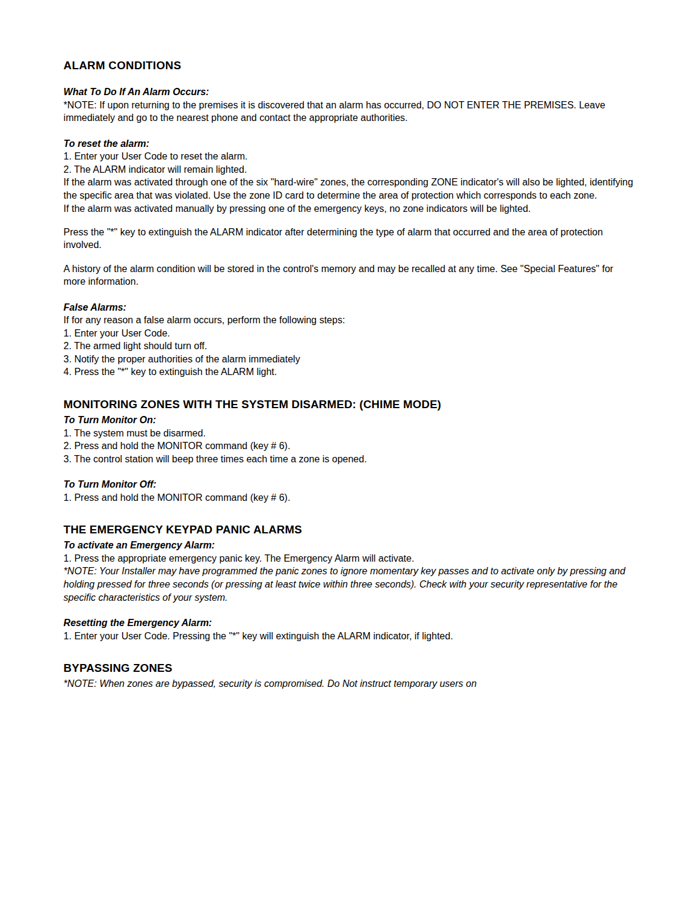ALARM CONDITIONS
What To Do If An Alarm Occurs:
*NOTE: If upon returning to the premises it is discovered that an alarm has occurred, DO NOT ENTER THE PREMISES. Leave immediately and go to the nearest phone and contact the appropriate authorities.
To reset the alarm:
1. Enter your User Code to reset the alarm.
2. The ALARM indicator will remain lighted.
If the alarm was activated through one of the six "hard-wire" zones, the corresponding ZONE indicator's will also be lighted, identifying the specific area that was violated. Use the zone ID card to determine the area of protection which corresponds to each zone.
If the alarm was activated manually by pressing one of the emergency keys, no zone indicators will be lighted.
Press the "*" key to extinguish the ALARM indicator after determining the type of alarm that occurred and the area of protection involved.
A history of the alarm condition will be stored in the control's memory and may be recalled at any time. See "Special Features" for more information.
False Alarms:
If for any reason a false alarm occurs, perform the following steps:
1. Enter your User Code.
2. The armed light should turn off.
3. Notify the proper authorities of the alarm immediately
4. Press the "*" key to extinguish the ALARM light.
MONITORING ZONES WITH THE SYSTEM DISARMED: (CHIME MODE)
To Turn Monitor On:
1. The system must be disarmed.
2. Press and hold the MONITOR command (key # 6).
3. The control station will beep three times each time a zone is opened.
To Turn Monitor Off:
1. Press and hold the MONITOR command (key # 6).
THE EMERGENCY KEYPAD PANIC ALARMS
To activate an Emergency Alarm:
1. Press the appropriate emergency panic key. The Emergency Alarm will activate.
*NOTE: Your Installer may have programmed the panic zones to ignore momentary key passes and to activate only by pressing and holding pressed for three seconds (or pressing at least twice within three seconds). Check with your security representative for the specific characteristics of your system.
Resetting the Emergency Alarm:
1. Enter your User Code. Pressing the "*" key will extinguish the ALARM indicator, if lighted.
BYPASSING ZONES
*NOTE: When zones are bypassed, security is compromised. Do Not instruct temporary users on